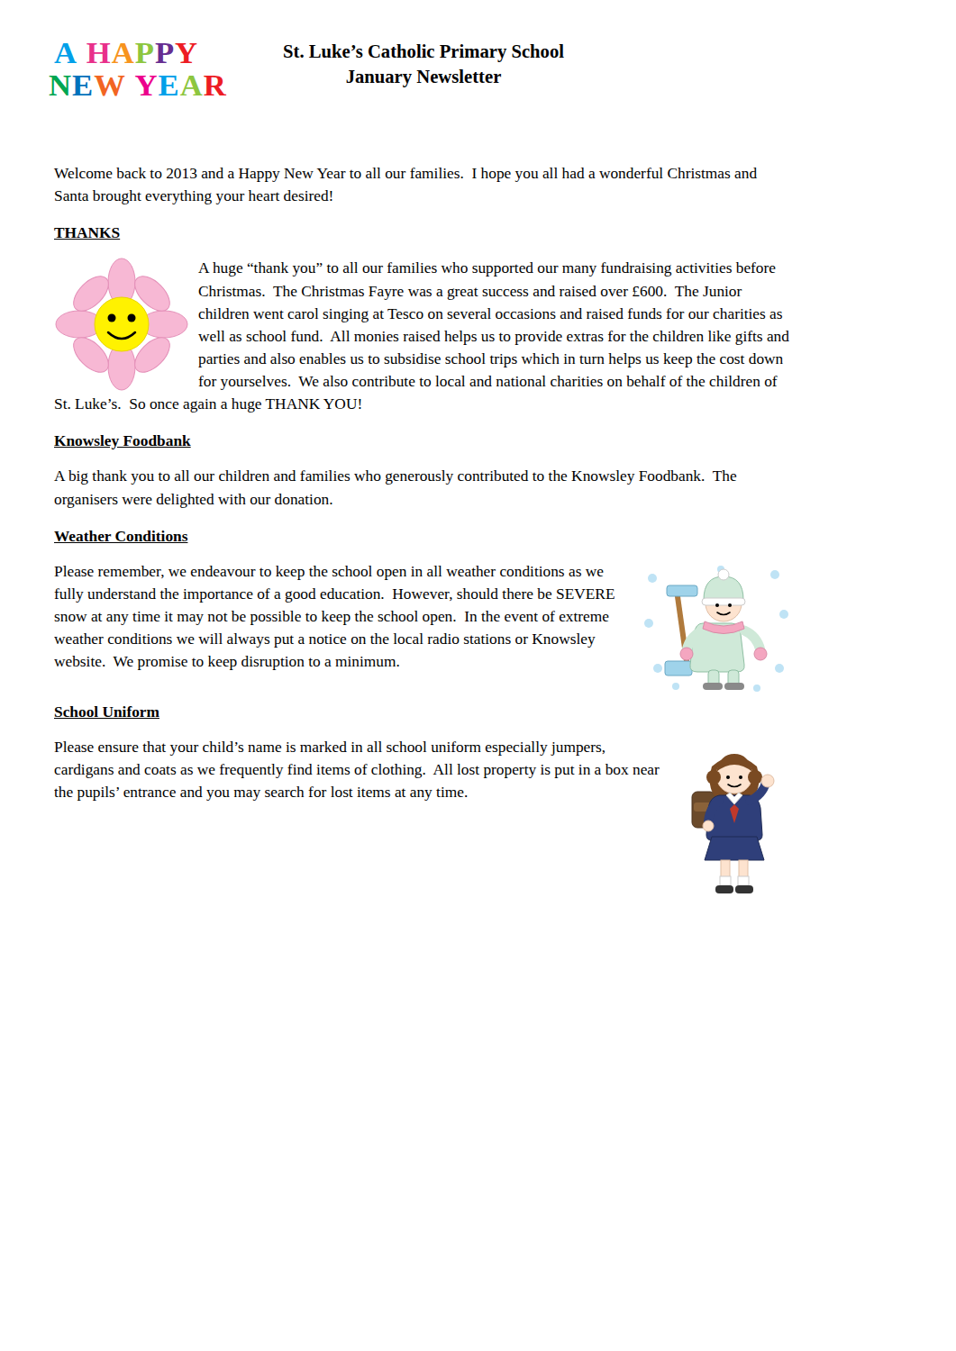A HAPPY NEW YEAR
St. Luke’s Catholic Primary School January Newsletter
Welcome back to 2013 and a Happy New Year to all our families. I hope you all had a wonderful Christmas and Santa brought everything your heart desired!
THANKS
A huge “thank you” to all our families who supported our many fundraising activities before Christmas. The Christmas Fayre was a great success and raised over £600. The Junior children went carol singing at Tesco on several occasions and raised funds for our charities as well as school fund. All monies raised helps us to provide extras for the children like gifts and parties and also enables us to subsidise school trips which in turn helps us keep the cost down for yourselves. We also contribute to local and national charities on behalf of the children of St. Luke’s. So once again a huge THANK YOU!
Knowsley Foodbank
A big thank you to all our children and families who generously contributed to the Knowsley Foodbank. The organisers were delighted with our donation.
Weather Conditions
Please remember, we endeavour to keep the school open in all weather conditions as we fully understand the importance of a good education. However, should there be SEVERE snow at any time it may not be possible to keep the school open. In the event of extreme weather conditions we will always put a notice on the local radio stations or Knowsley website. We promise to keep disruption to a minimum.
School Uniform
Please ensure that your child’s name is marked in all school uniform especially jumpers, cardigans and coats as we frequently find items of clothing. All lost property is put in a box near the pupils’ entrance and you may search for lost items at any time.